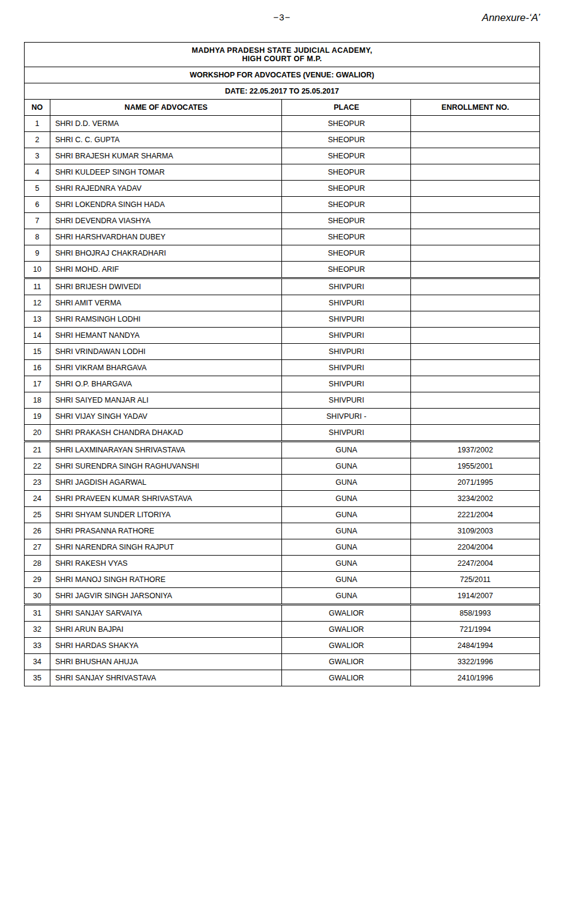−3−
Annexure-‘A’
| MADHYA PRADESH STATE JUDICIAL ACADEMY, HIGH COURT OF M.P. |
| WORKSHOP FOR ADVOCATES (VENUE: GWALIOR) |
| DATE: 22.05.2017 TO 25.05.2017 |
| NO | NAME OF ADVOCATES | PLACE | ENROLLMENT NO. |
| 1 | SHRI D.D. VERMA | SHEOPUR | |
| 2 | SHRI C. C. GUPTA | SHEOPUR | |
| 3 | SHRI BRAJESH KUMAR SHARMA | SHEOPUR | |
| 4 | SHRI KULDEEP SINGH TOMAR | SHEOPUR | |
| 5 | SHRI RAJEDNRA YADAV | SHEOPUR | |
| 6 | SHRI LOKENDRA SINGH HADA | SHEOPUR | |
| 7 | SHRI DEVENDRA VIASHYA | SHEOPUR | |
| 8 | SHRI HARSHVARDHAN DUBEY | SHEOPUR | |
| 9 | SHRI BHOJRAJ CHAKRADHARI | SHEOPUR | |
| 10 | SHRI MOHD. ARIF | SHEOPUR | |
| 11 | SHRI BRIJESH DWIVEDI | SHIVPURI | |
| 12 | SHRI AMIT VERMA | SHIVPURI | |
| 13 | SHRI RAMSINGH LODHI | SHIVPURI | |
| 14 | SHRI HEMANT NANDYA | SHIVPURI | |
| 15 | SHRI VRINDAWAN LODHI | SHIVPURI | |
| 16 | SHRI VIKRAM BHARGAVA | SHIVPURI | |
| 17 | SHRI O.P. BHARGAVA | SHIVPURI | |
| 18 | SHRI SAIYED MANJAR ALI | SHIVPURI | |
| 19 | SHRI VIJAY SINGH YADAV | SHIVPURI ‑ | |
| 20 | SHRI PRAKASH CHANDRA DHAKAD | SHIVPURI | |
| 21 | SHRI LAXMINARAYAN SHRIVASTAVA | GUNA | 1937/2002 |
| 22 | SHRI SURENDRA SINGH RAGHUVANSHI | GUNA | 1955/2001 |
| 23 | SHRI JAGDISH AGARWAL | GUNA | 2071/1995 |
| 24 | SHRI PRAVEEN KUMAR SHRIVASTAVA | GUNA | 3234/2002 |
| 25 | SHRI SHYAM SUNDER LITORIYA | GUNA | 2221/2004 |
| 26 | SHRI PRASANNA RATHORE | GUNA | 3109/2003 |
| 27 | SHRI NARENDRA SINGH RAJPUT | GUNA | 2204/2004 |
| 28 | SHRI RAKESH VYAS | GUNA | 2247/2004 |
| 29 | SHRI MANOJ SINGH RATHORE | GUNA | 725/2011 |
| 30 | SHRI JAGVIR SINGH JARSONIYA | GUNA | 1914/2007 |
| 31 | SHRI SANJAY SARVAIYA | GWALIOR | 858/1993 |
| 32 | SHRI ARUN BAJPAI | GWALIOR | 721/1994 |
| 33 | SHRI HARDAS SHAKYA | GWALIOR | 2484/1994 |
| 34 | SHRI BHUSHAN AHUJA | GWALIOR | 3322/1996 |
| 35 | SHRI SANJAY SHRIVASTAVA | GWALIOR | 2410/1996 |